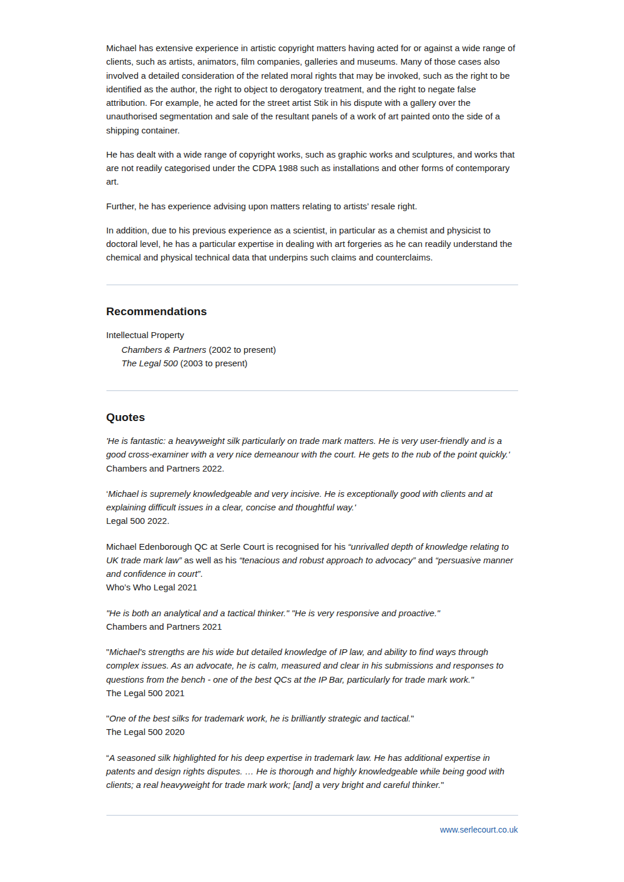Michael has extensive experience in artistic copyright matters having acted for or against a wide range of clients, such as artists, animators, film companies, galleries and museums. Many of those cases also involved a detailed consideration of the related moral rights that may be invoked, such as the right to be identified as the author, the right to object to derogatory treatment, and the right to negate false attribution. For example, he acted for the street artist Stik in his dispute with a gallery over the unauthorised segmentation and sale of the resultant panels of a work of art painted onto the side of a shipping container.
He has dealt with a wide range of copyright works, such as graphic works and sculptures, and works that are not readily categorised under the CDPA 1988 such as installations and other forms of contemporary art.
Further, he has experience advising upon matters relating to artists’ resale right.
In addition, due to his previous experience as a scientist, in particular as a chemist and physicist to doctoral level, he has a particular expertise in dealing with art forgeries as he can readily understand the chemical and physical technical data that underpins such claims and counterclaims.
Recommendations
Intellectual Property
Chambers & Partners (2002 to present)
The Legal 500 (2003 to present)
Quotes
'He is fantastic: a heavyweight silk particularly on trade mark matters. He is very user-friendly and is a good cross-examiner with a very nice demeanour with the court. He gets to the nub of the point quickly.'
Chambers and Partners 2022.
‘Michael is supremely knowledgeable and very incisive. He is exceptionally good with clients and at explaining difficult issues in a clear, concise and thoughtful way.'
Legal 500 2022.
Michael Edenborough QC at Serle Court is recognised for his “unrivalled depth of knowledge relating to UK trade mark law” as well as his “tenacious and robust approach to advocacy” and “persuasive manner and confidence in court”.
Who’s Who Legal 2021
"He is both an analytical and a tactical thinker." "He is very responsive and proactive."
Chambers and Partners 2021
"Michael's strengths are his wide but detailed knowledge of IP law, and ability to find ways through complex issues. As an advocate, he is calm, measured and clear in his submissions and responses to questions from the bench - one of the best QCs at the IP Bar, particularly for trade mark work."
The Legal 500 2021
"One of the best silks for trademark work, he is brilliantly strategic and tactical."
The Legal 500 2020
“A seasoned silk highlighted for his deep expertise in trademark law. He has additional expertise in patents and design rights disputes. … He is thorough and highly knowledgeable while being good with clients; a real heavyweight for trade mark work; [and] a very bright and careful thinker."
www.serlecourt.co.uk